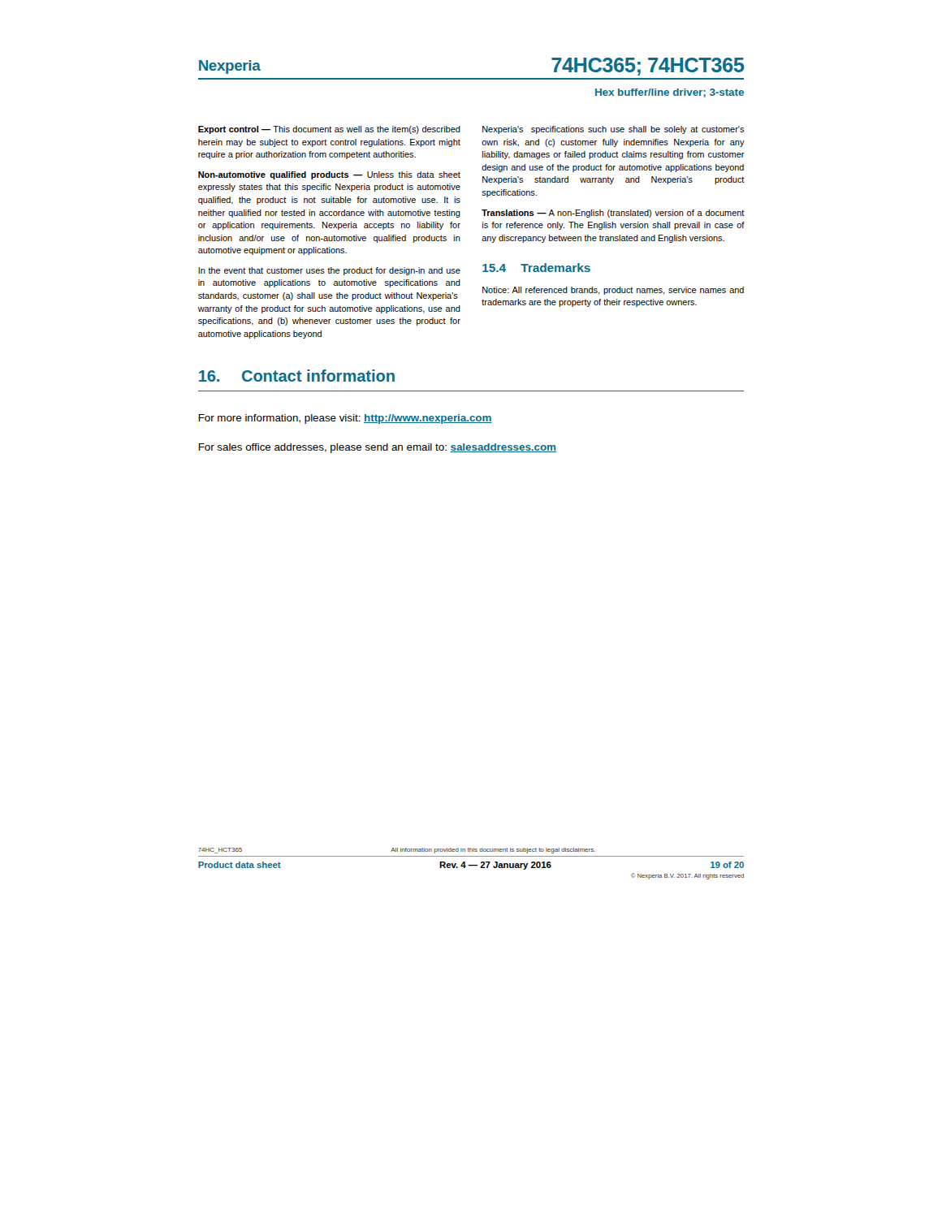Nexperia
74HC365; 74HCT365
Hex buffer/line driver; 3-state
Export control — This document as well as the item(s) described herein may be subject to export control regulations. Export might require a prior authorization from competent authorities.
Non-automotive qualified products — Unless this data sheet expressly states that this specific Nexperia product is automotive qualified, the product is not suitable for automotive use. It is neither qualified nor tested in accordance with automotive testing or application requirements. Nexperia accepts no liability for inclusion and/or use of non-automotive qualified products in automotive equipment or applications.
In the event that customer uses the product for design-in and use in automotive applications to automotive specifications and standards, customer (a) shall use the product without Nexperia's warranty of the product for such automotive applications, use and specifications, and (b) whenever customer uses the product for automotive applications beyond
Nexperia's specifications such use shall be solely at customer's own risk, and (c) customer fully indemnifies Nexperia for any liability, damages or failed product claims resulting from customer design and use of the product for automotive applications beyond Nexperia's standard warranty and Nexperia's product specifications.
Translations — A non-English (translated) version of a document is for reference only. The English version shall prevail in case of any discrepancy between the translated and English versions.
15.4 Trademarks
Notice: All referenced brands, product names, service names and trademarks are the property of their respective owners.
16. Contact information
For more information, please visit: http://www.nexperia.com
For sales office addresses, please send an email to: salesaddresses.com
74HC_HCT365 All information provided in this document is subject to legal disclaimers.
Product data sheet Rev. 4 — 27 January 2016 19 of 20
© Nexperia B.V. 2017. All rights reserved